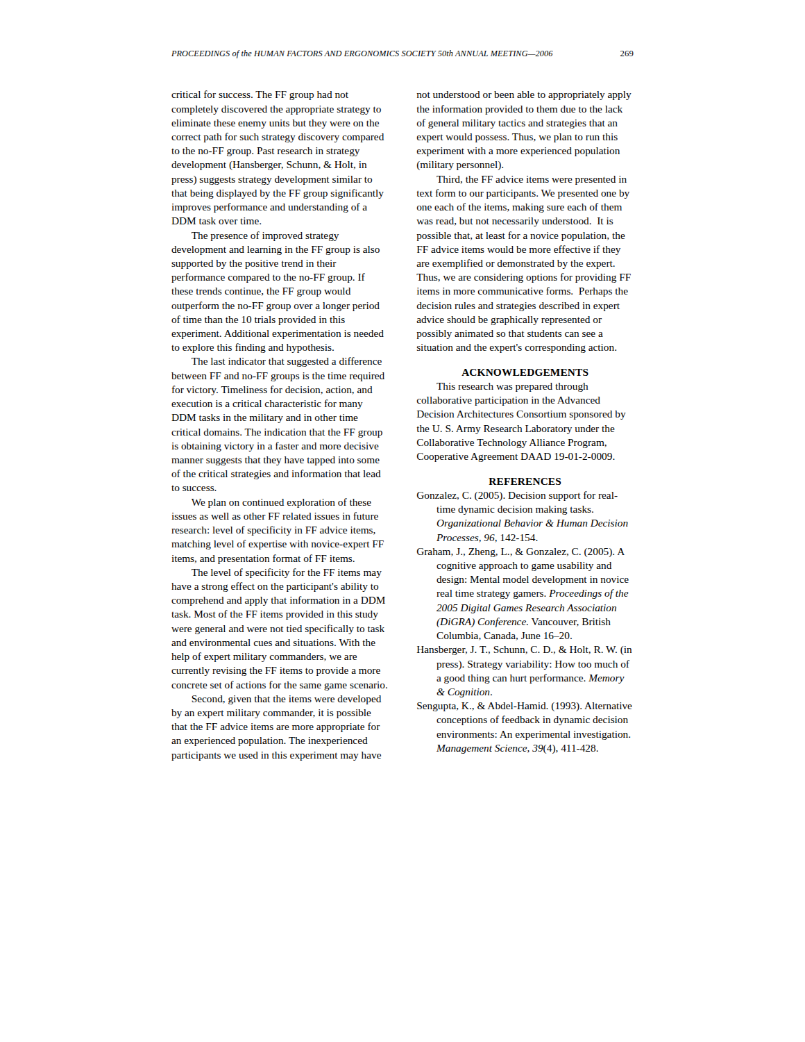PROCEEDINGS of the HUMAN FACTORS AND ERGONOMICS SOCIETY 50th ANNUAL MEETING—2006 269
critical for success. The FF group had not completely discovered the appropriate strategy to eliminate these enemy units but they were on the correct path for such strategy discovery compared to the no-FF group. Past research in strategy development (Hansberger, Schunn, & Holt, in press) suggests strategy development similar to that being displayed by the FF group significantly improves performance and understanding of a DDM task over time.
The presence of improved strategy development and learning in the FF group is also supported by the positive trend in their performance compared to the no-FF group. If these trends continue, the FF group would outperform the no-FF group over a longer period of time than the 10 trials provided in this experiment. Additional experimentation is needed to explore this finding and hypothesis.
The last indicator that suggested a difference between FF and no-FF groups is the time required for victory. Timeliness for decision, action, and execution is a critical characteristic for many DDM tasks in the military and in other time critical domains. The indication that the FF group is obtaining victory in a faster and more decisive manner suggests that they have tapped into some of the critical strategies and information that lead to success.
We plan on continued exploration of these issues as well as other FF related issues in future research: level of specificity in FF advice items, matching level of expertise with novice-expert FF items, and presentation format of FF items.
The level of specificity for the FF items may have a strong effect on the participant's ability to comprehend and apply that information in a DDM task. Most of the FF items provided in this study were general and were not tied specifically to task and environmental cues and situations. With the help of expert military commanders, we are currently revising the FF items to provide a more concrete set of actions for the same game scenario.
Second, given that the items were developed by an expert military commander, it is possible that the FF advice items are more appropriate for an experienced population. The inexperienced participants we used in this experiment may have not understood or been able to appropriately apply the information provided to them due to the lack of general military tactics and strategies that an expert would possess. Thus, we plan to run this experiment with a more experienced population (military personnel).
Third, the FF advice items were presented in text form to our participants. We presented one by one each of the items, making sure each of them was read, but not necessarily understood. It is possible that, at least for a novice population, the FF advice items would be more effective if they are exemplified or demonstrated by the expert. Thus, we are considering options for providing FF items in more communicative forms. Perhaps the decision rules and strategies described in expert advice should be graphically represented or possibly animated so that students can see a situation and the expert's corresponding action.
Acknowledgements
This research was prepared through collaborative participation in the Advanced Decision Architectures Consortium sponsored by the U. S. Army Research Laboratory under the Collaborative Technology Alliance Program, Cooperative Agreement DAAD 19-01-2-0009.
References
Gonzalez, C. (2005). Decision support for real-time dynamic decision making tasks. Organizational Behavior & Human Decision Processes, 96, 142-154.
Graham, J., Zheng, L., & Gonzalez, C. (2005). A cognitive approach to game usability and design: Mental model development in novice real time strategy gamers. Proceedings of the 2005 Digital Games Research Association (DiGRA) Conference. Vancouver, British Columbia, Canada, June 16–20.
Hansberger, J. T., Schunn, C. D., & Holt, R. W. (in press). Strategy variability: How too much of a good thing can hurt performance. Memory & Cognition.
Sengupta, K., & Abdel-Hamid. (1993). Alternative conceptions of feedback in dynamic decision environments: An experimental investigation. Management Science, 39(4), 411-428.